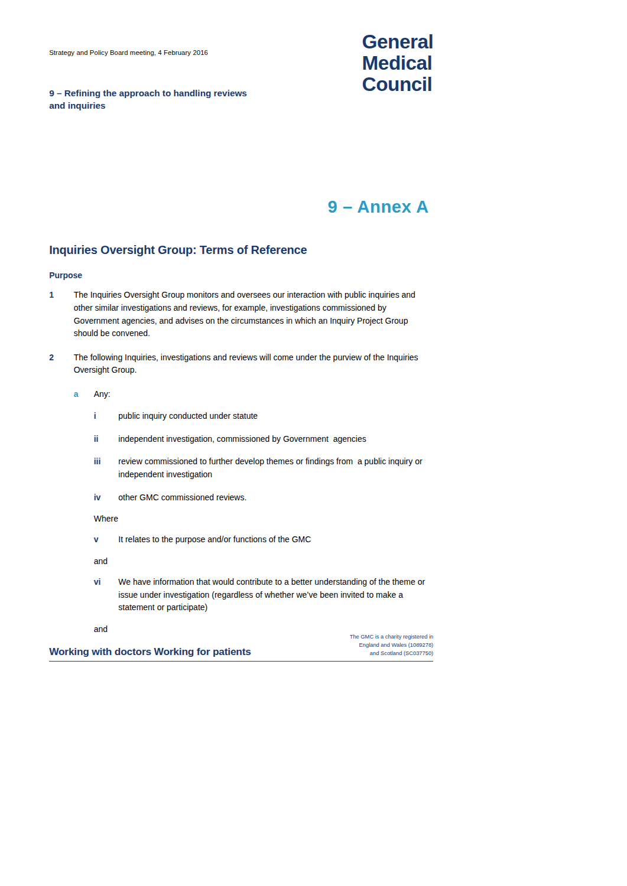General Medical Council
Strategy and Policy Board meeting, 4 February 2016
9 – Refining the approach to handling reviews and inquiries
9 – Annex A
Inquiries Oversight Group: Terms of Reference
Purpose
1
The Inquiries Oversight Group monitors and oversees our interaction with public inquiries and other similar investigations and reviews, for example, investigations commissioned by Government agencies, and advises on the circumstances in which an Inquiry Project Group should be convened.
2
The following Inquiries, investigations and reviews will come under the purview of the Inquiries Oversight Group.
a
Any:
i
public inquiry conducted under statute
ii
independent investigation, commissioned by Government agencies
iii
review commissioned to further develop themes or findings from a public inquiry or independent investigation
iv
other GMC commissioned reviews.
Where
v
It relates to the purpose and/or functions of the GMC
and
vi
We have information that would contribute to a better understanding of the theme or issue under investigation (regardless of whether we’ve been invited to make a statement or participate)
and
Working with doctors Working for patients
The GMC is a charity registered in
England and Wales (1089278)
and Scotland (SC037750)